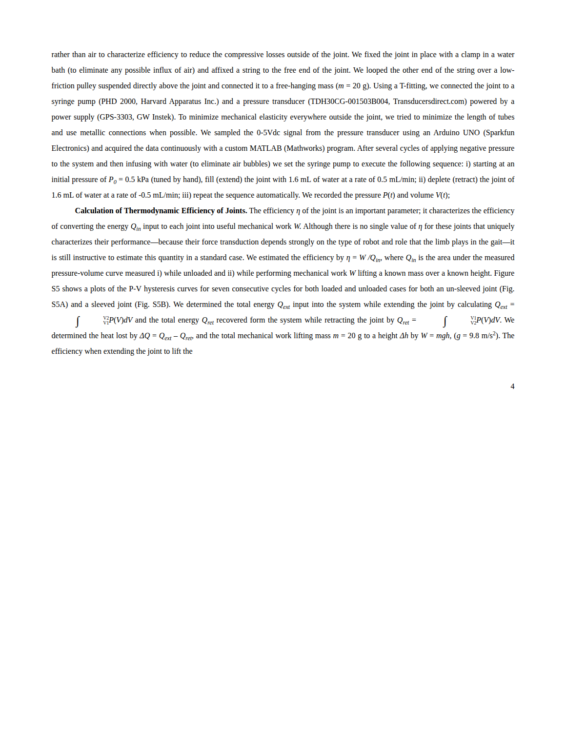rather than air to characterize efficiency to reduce the compressive losses outside of the joint. We fixed the joint in place with a clamp in a water bath (to eliminate any possible influx of air) and affixed a string to the free end of the joint. We looped the other end of the string over a low-friction pulley suspended directly above the joint and connected it to a free-hanging mass (m = 20 g). Using a T-fitting, we connected the joint to a syringe pump (PHD 2000, Harvard Apparatus Inc.) and a pressure transducer (TDH30CG-001503B004, Transducersdirect.com) powered by a power supply (GPS-3303, GW Instek). To minimize mechanical elasticity everywhere outside the joint, we tried to minimize the length of tubes and use metallic connections when possible. We sampled the 0-5Vdc signal from the pressure transducer using an Arduino UNO (Sparkfun Electronics) and acquired the data continuously with a custom MATLAB (Mathworks) program. After several cycles of applying negative pressure to the system and then infusing with water (to eliminate air bubbles) we set the syringe pump to execute the following sequence: i) starting at an initial pressure of P0 = 0.5 kPa (tuned by hand), fill (extend) the joint with 1.6 mL of water at a rate of 0.5 mL/min; ii) deplete (retract) the joint of 1.6 mL of water at a rate of -0.5 mL/min; iii) repeat the sequence automatically. We recorded the pressure P(t) and volume V(t);
Calculation of Thermodynamic Efficiency of Joints. The efficiency η of the joint is an important parameter; it characterizes the efficiency of converting the energy Qin input to each joint into useful mechanical work W. Although there is no single value of η for these joints that uniquely characterizes their performance—because their force transduction depends strongly on the type of robot and role that the limb plays in the gait—it is still instructive to estimate this quantity in a standard case. We estimated the efficiency by η = W /Qin, where Qin is the area under the measured pressure-volume curve measured i) while unloaded and ii) while performing mechanical work W lifting a known mass over a known height. Figure S5 shows a plots of the P-V hysteresis curves for seven consecutive cycles for both loaded and unloaded cases for both an un-sleeved joint (Fig. S5A) and a sleeved joint (Fig. S5B). We determined the total energy Qext input into the system while extending the joint by calculating Qext = ∫V2 V1 P(V)dV and the total energy Qret recovered form the system while retracting the joint by Qret = ∫V1 V2 P(V)dV. We determined the heat lost by ΔQ = Qext – Qret, and the total mechanical work lifting mass m = 20 g to a height Δh by W = mgh, (g = 9.8 m/s2). The efficiency when extending the joint to lift the
4